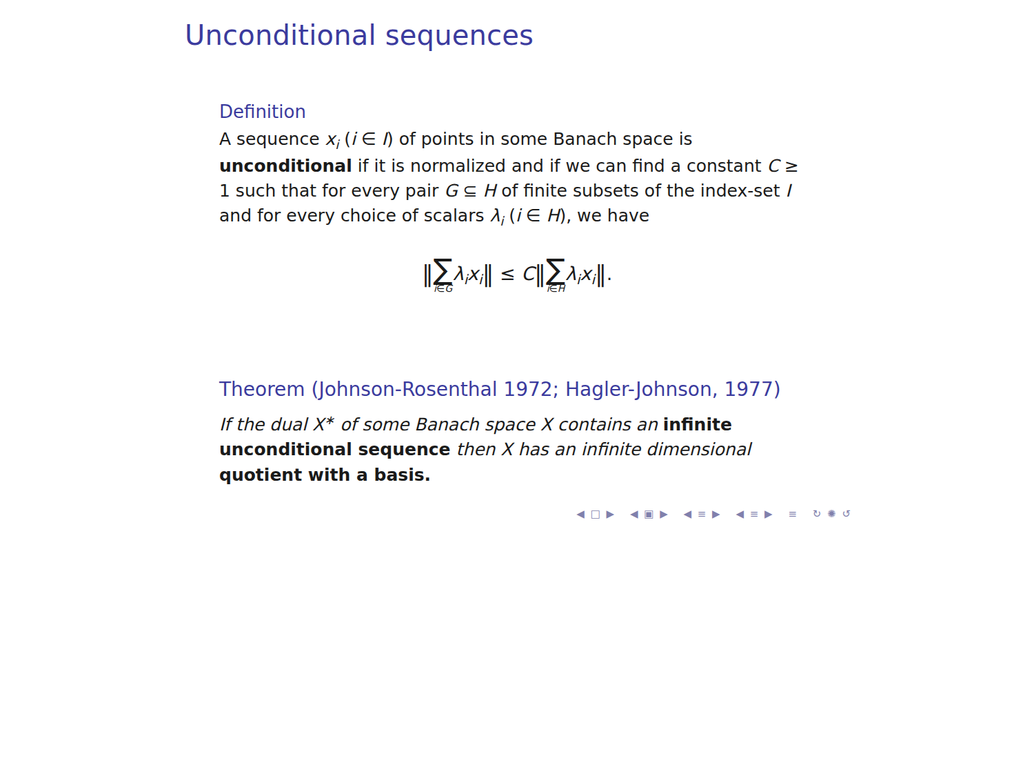Unconditional sequences
Definition
A sequence xi (i ∈ I) of points in some Banach space is unconditional if it is normalized and if we can find a constant C ≥ 1 such that for every pair G ⊆ H of finite subsets of the index-set I and for every choice of scalars λi (i ∈ H), we have
∥∑i∈G λixi∥ ≤ C∥∑i∈H λixi∥.
Theorem (Johnson-Rosenthal 1972; Hagler-Johnson, 1977)
If the dual X∗ of some Banach space X contains an infinite unconditional sequence then X has an infinite dimensional quotient with a basis.
◀ □ ▶ ◀ ▣ ▶ ◀ ≡ ▶ ◀ ≡ ▶ ≡ ↻ ✺ ↺